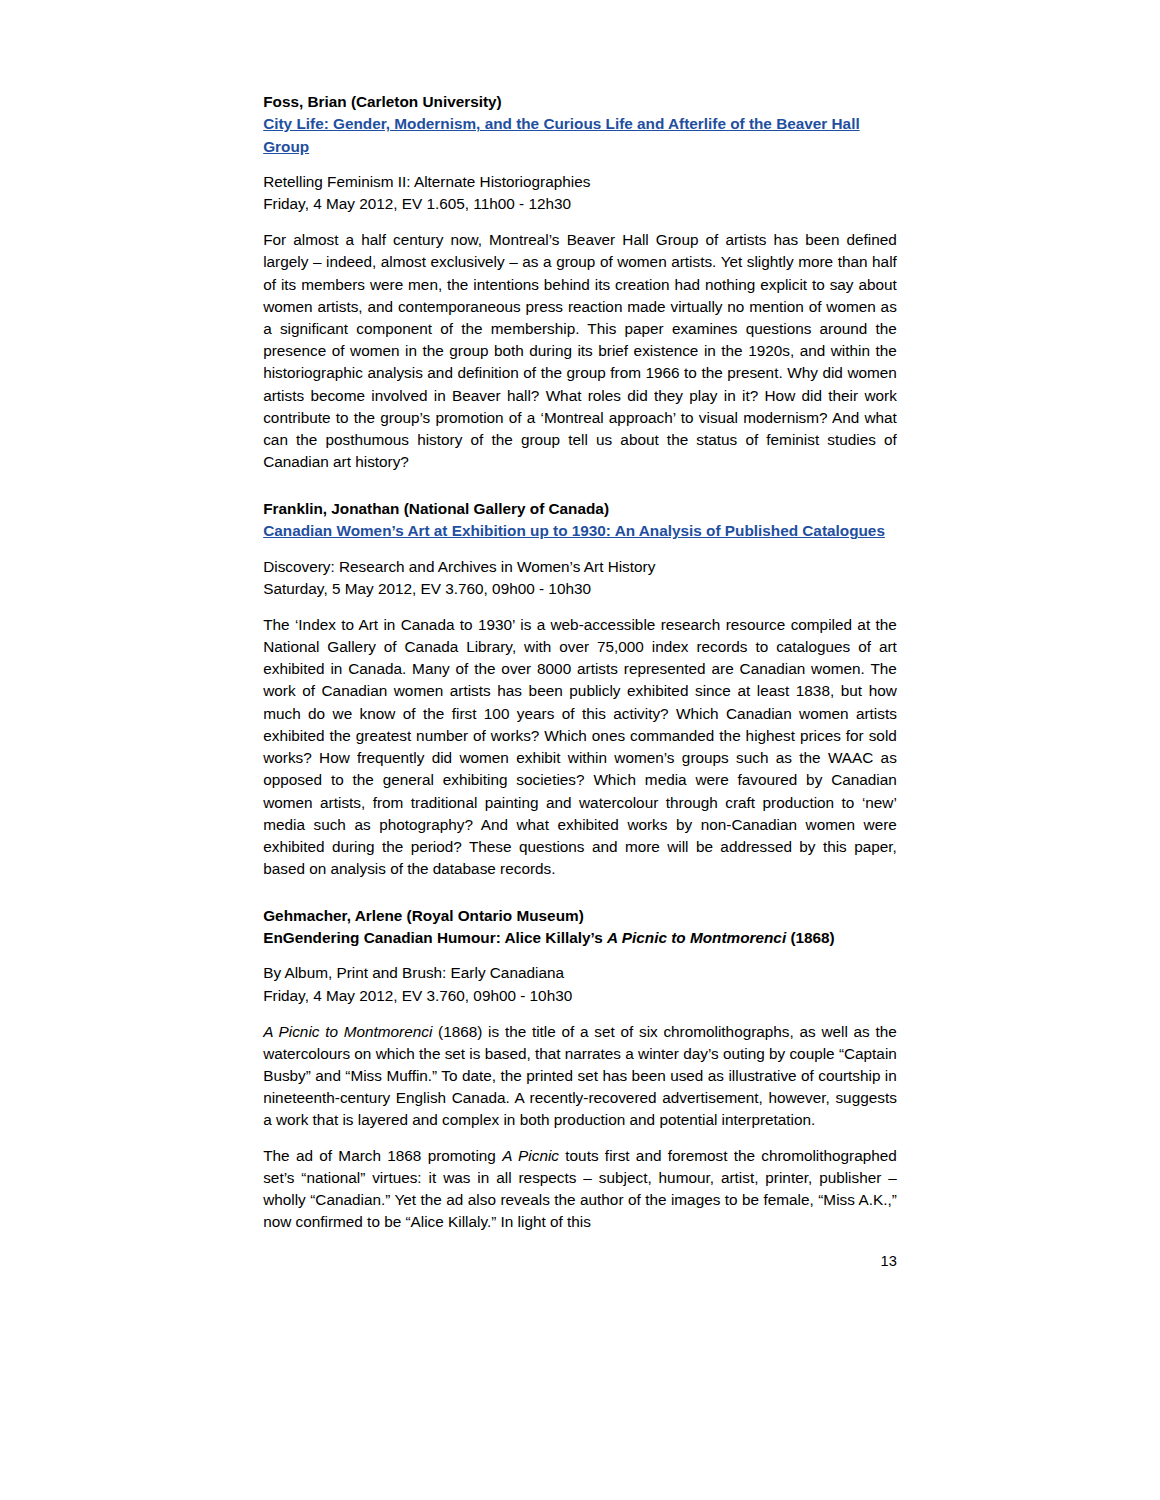Foss, Brian (Carleton University)
City Life: Gender, Modernism, and the Curious Life and Afterlife of the Beaver Hall Group
Retelling Feminism II: Alternate Historiographies
Friday, 4 May 2012, EV 1.605, 11h00 - 12h30
For almost a half century now, Montreal’s Beaver Hall Group of artists has been defined largely – indeed, almost exclusively – as a group of women artists. Yet slightly more than half of its members were men, the intentions behind its creation had nothing explicit to say about women artists, and contemporaneous press reaction made virtually no mention of women as a significant component of the membership. This paper examines questions around the presence of women in the group both during its brief existence in the 1920s, and within the historiographic analysis and definition of the group from 1966 to the present. Why did women artists become involved in Beaver hall? What roles did they play in it? How did their work contribute to the group’s promotion of a ‘Montreal approach’ to visual modernism? And what can the posthumous history of the group tell us about the status of feminist studies of Canadian art history?
Franklin, Jonathan (National Gallery of Canada)
Canadian Women’s Art at Exhibition up to 1930: An Analysis of Published Catalogues
Discovery: Research and Archives in Women’s Art History
Saturday, 5 May 2012, EV 3.760, 09h00 - 10h30
The ‘Index to Art in Canada to 1930’ is a web-accessible research resource compiled at the National Gallery of Canada Library, with over 75,000 index records to catalogues of art exhibited in Canada. Many of the over 8000 artists represented are Canadian women. The work of Canadian women artists has been publicly exhibited since at least 1838, but how much do we know of the first 100 years of this activity? Which Canadian women artists exhibited the greatest number of works? Which ones commanded the highest prices for sold works? How frequently did women exhibit within women’s groups such as the WAAC as opposed to the general exhibiting societies? Which media were favoured by Canadian women artists, from traditional painting and watercolour through craft production to ‘new’ media such as photography? And what exhibited works by non-Canadian women were exhibited during the period? These questions and more will be addressed by this paper, based on analysis of the database records.
Gehmacher, Arlene (Royal Ontario Museum)
EnGendering Canadian Humour: Alice Killaly’s A Picnic to Montmorenci (1868)
By Album, Print and Brush: Early Canadiana
Friday, 4 May 2012, EV 3.760, 09h00 - 10h30
A Picnic to Montmorenci (1868) is the title of a set of six chromolithographs, as well as the watercolours on which the set is based, that narrates a winter day’s outing by couple “Captain Busby” and “Miss Muffin.” To date, the printed set has been used as illustrative of courtship in nineteenth-century English Canada. A recently-recovered advertisement, however, suggests a work that is layered and complex in both production and potential interpretation.
The ad of March 1868 promoting A Picnic touts first and foremost the chromolithographed set’s “national” virtues: it was in all respects – subject, humour, artist, printer, publisher – wholly “Canadian.” Yet the ad also reveals the author of the images to be female, “Miss A.K.,” now confirmed to be “Alice Killaly.” In light of this
13